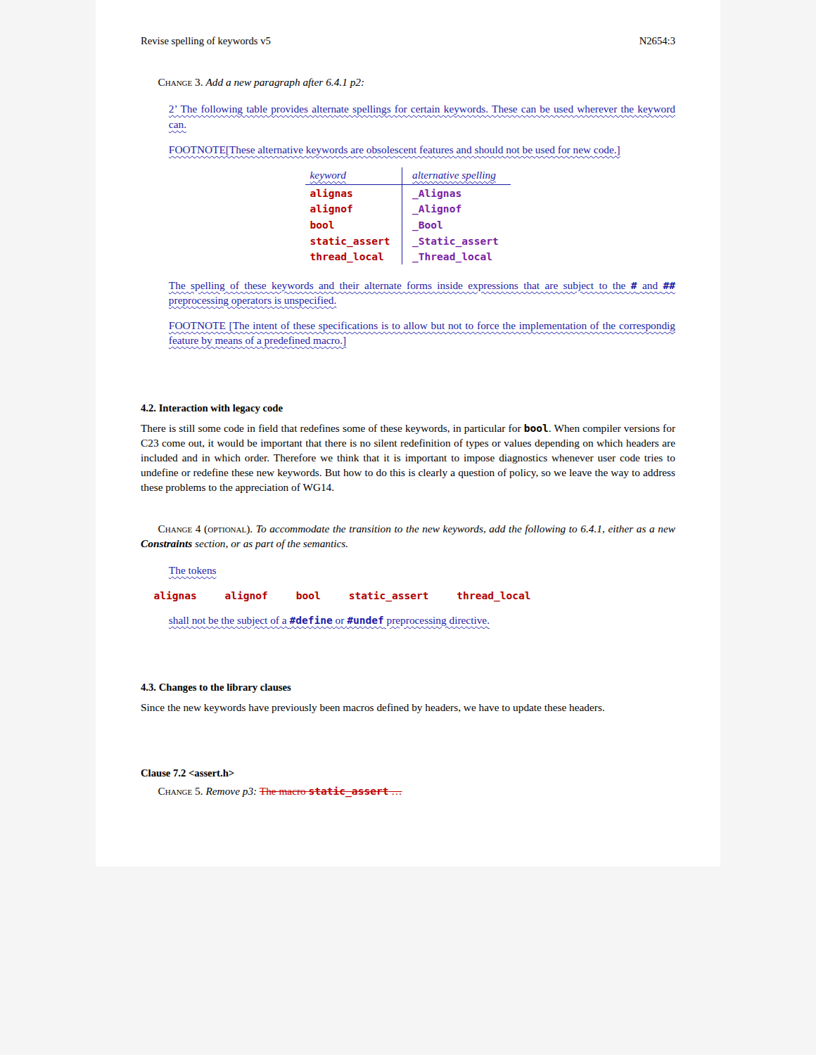Revise spelling of keywords v5
N2654:3
Change 3. Add a new paragraph after 6.4.1 p2:
2’ The following table provides alternate spellings for certain keywords. These can be used wherever the keyword can.
FOOTNOTE[These alternative keywords are obsolescent features and should not be used for new code.]
| keyword | alternative spelling |
| --- | --- |
| alignas | _Alignas |
| alignof | _Alignof |
| bool | _Bool |
| static_assert | _Static_assert |
| thread_local | _Thread_local |
The spelling of these keywords and their alternate forms inside expressions that are subject to the # and ## preprocessing operators is unspecified.
FOOTNOTE [The intent of these specifications is to allow but not to force the implementation of the correspondig feature by means of a predefined macro.]
4.2. Interaction with legacy code
There is still some code in field that redefines some of these keywords, in particular for bool. When compiler versions for C23 come out, it would be important that there is no silent redefinition of types or values depending on which headers are included and in which order. Therefore we think that it is important to impose diagnostics whenever user code tries to undefine or redefine these new keywords. But how to do this is clearly a question of policy, so we leave the way to address these problems to the appreciation of WG14.
Change 4 (optional). To accommodate the transition to the new keywords, add the following to 6.4.1, either as a new Constraints section, or as part of the semantics.
The tokens
alignas alignof bool static_assert thread_local
shall not be the subject of a #define or #undef preprocessing directive.
4.3. Changes to the library clauses
Since the new keywords have previously been macros defined by headers, we have to update these headers.
Clause 7.2 <assert.h>
Change 5. Remove p3: The macro static_assert …